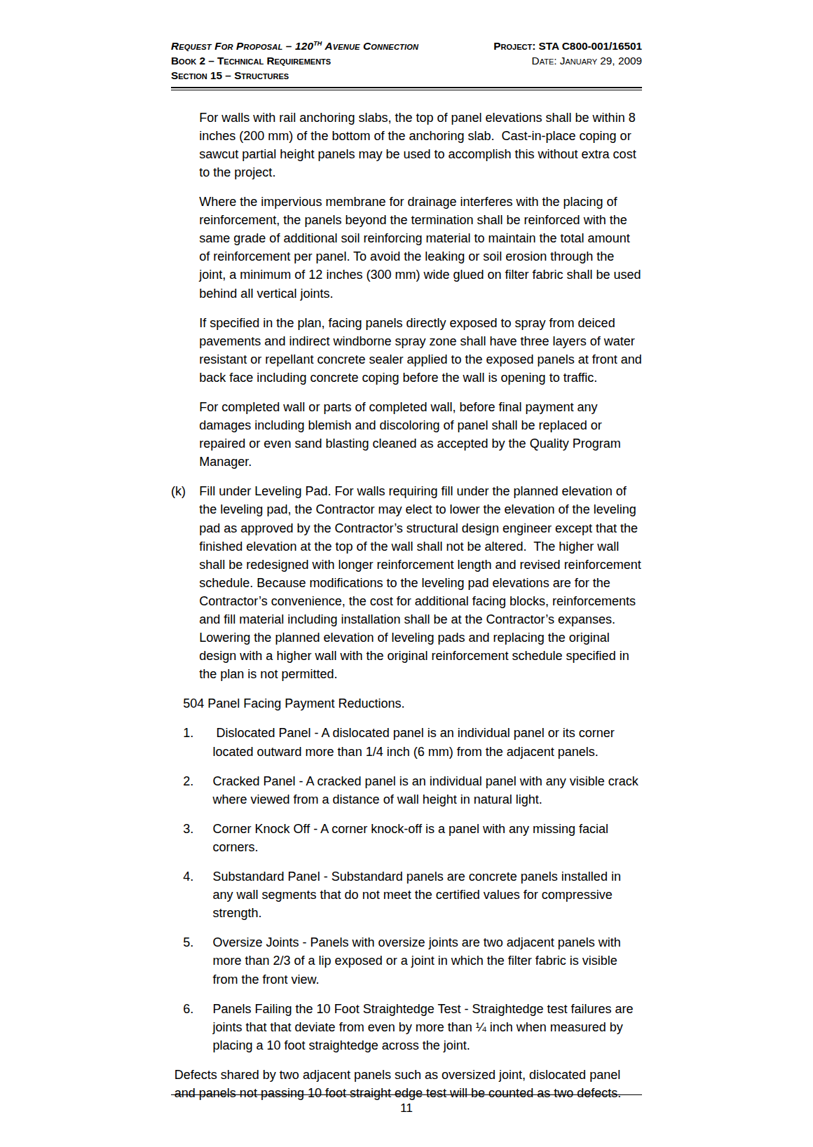Request For Proposal – 120th Avenue Connection
Project: STA C800-001/16501
Book 2 – Technical Requirements
Date: January 29, 2009
Section 15 – Structures
For walls with rail anchoring slabs, the top of panel elevations shall be within 8 inches (200 mm) of the bottom of the anchoring slab. Cast-in-place coping or sawcut partial height panels may be used to accomplish this without extra cost to the project.
Where the impervious membrane for drainage interferes with the placing of reinforcement, the panels beyond the termination shall be reinforced with the same grade of additional soil reinforcing material to maintain the total amount of reinforcement per panel. To avoid the leaking or soil erosion through the joint, a minimum of 12 inches (300 mm) wide glued on filter fabric shall be used behind all vertical joints.
If specified in the plan, facing panels directly exposed to spray from deiced pavements and indirect windborne spray zone shall have three layers of water resistant or repellant concrete sealer applied to the exposed panels at front and back face including concrete coping before the wall is opening to traffic.
For completed wall or parts of completed wall, before final payment any damages including blemish and discoloring of panel shall be replaced or repaired or even sand blasting cleaned as accepted by the Quality Program Manager.
(k) Fill under Leveling Pad. For walls requiring fill under the planned elevation of the leveling pad, the Contractor may elect to lower the elevation of the leveling pad as approved by the Contractor’s structural design engineer except that the finished elevation at the top of the wall shall not be altered. The higher wall shall be redesigned with longer reinforcement length and revised reinforcement schedule. Because modifications to the leveling pad elevations are for the Contractor’s convenience, the cost for additional facing blocks, reinforcements and fill material including installation shall be at the Contractor’s expanses. Lowering the planned elevation of leveling pads and replacing the original design with a higher wall with the original reinforcement schedule specified in the plan is not permitted.
504 Panel Facing Payment Reductions.
1. Dislocated Panel - A dislocated panel is an individual panel or its corner located outward more than 1/4 inch (6 mm) from the adjacent panels.
2. Cracked Panel - A cracked panel is an individual panel with any visible crack where viewed from a distance of wall height in natural light.
3. Corner Knock Off - A corner knock-off is a panel with any missing facial corners.
4. Substandard Panel - Substandard panels are concrete panels installed in any wall segments that do not meet the certified values for compressive strength.
5. Oversize Joints - Panels with oversize joints are two adjacent panels with more than 2/3 of a lip exposed or a joint in which the filter fabric is visible from the front view.
6. Panels Failing the 10 Foot Straightedge Test - Straightedge test failures are joints that that deviate from even by more than ¼ inch when measured by placing a 10 foot straightedge across the joint.
Defects shared by two adjacent panels such as oversized joint, dislocated panel and panels not passing 10 foot straight edge test will be counted as two defects.
11